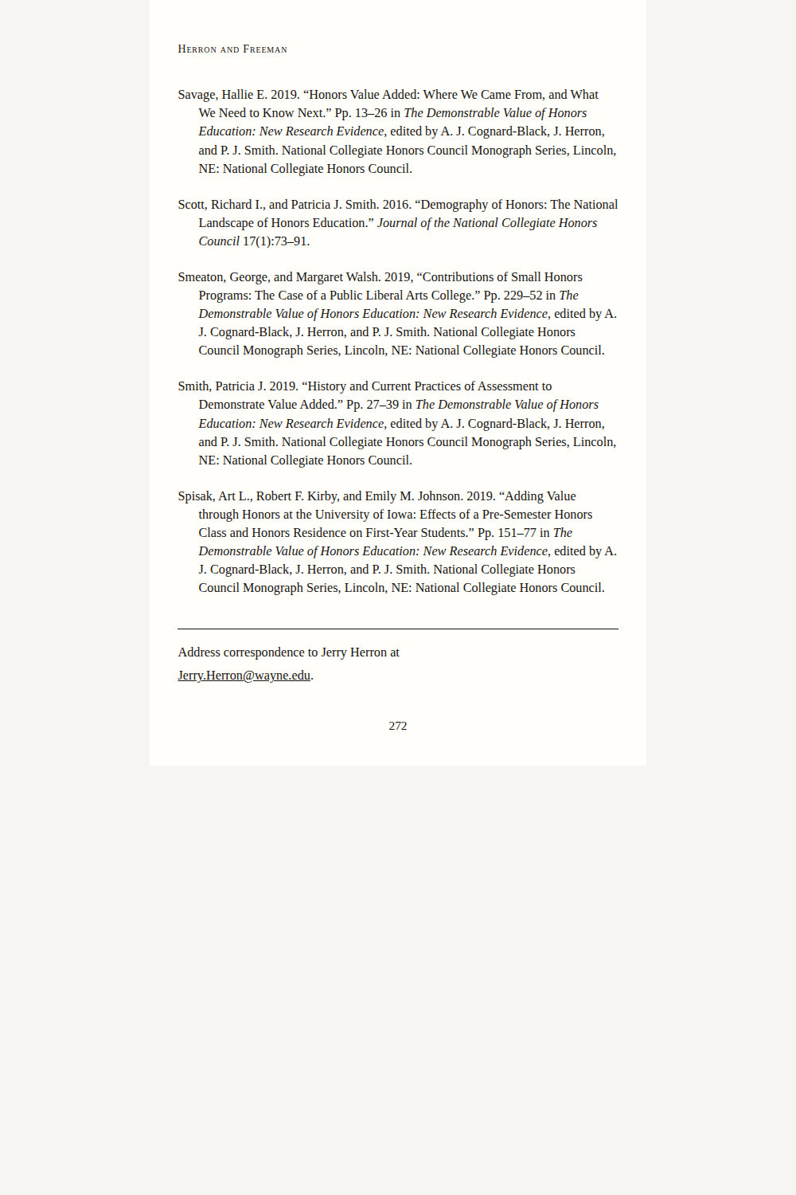Herron and Freeman
Savage, Hallie E. 2019. “Honors Value Added: Where We Came From, and What We Need to Know Next.” Pp. 13–26 in The Demonstrable Value of Honors Education: New Research Evidence, edited by A. J. Cognard-Black, J. Herron, and P. J. Smith. National Collegiate Honors Council Monograph Series, Lincoln, NE: National Collegiate Honors Council.
Scott, Richard I., and Patricia J. Smith. 2016. “Demography of Honors: The National Landscape of Honors Education.” Journal of the National Collegiate Honors Council 17(1):73–91.
Smeaton, George, and Margaret Walsh. 2019, “Contributions of Small Honors Programs: The Case of a Public Liberal Arts College.” Pp. 229–52 in The Demonstrable Value of Honors Education: New Research Evidence, edited by A. J. Cognard-Black, J. Herron, and P. J. Smith. National Collegiate Honors Council Monograph Series, Lincoln, NE: National Collegiate Honors Council.
Smith, Patricia J. 2019. “History and Current Practices of Assessment to Demonstrate Value Added.” Pp. 27–39 in The Demonstrable Value of Honors Education: New Research Evidence, edited by A. J. Cognard-Black, J. Herron, and P. J. Smith. National Collegiate Honors Council Monograph Series, Lincoln, NE: National Collegiate Honors Council.
Spisak, Art L., Robert F. Kirby, and Emily M. Johnson. 2019. “Adding Value through Honors at the University of Iowa: Effects of a Pre-Semester Honors Class and Honors Residence on First-Year Students.” Pp. 151–77 in The Demonstrable Value of Honors Education: New Research Evidence, edited by A. J. Cognard-Black, J. Herron, and P. J. Smith. National Collegiate Honors Council Monograph Series, Lincoln, NE: National Collegiate Honors Council.
Address correspondence to Jerry Herron at
Jerry.Herron@wayne.edu.
272